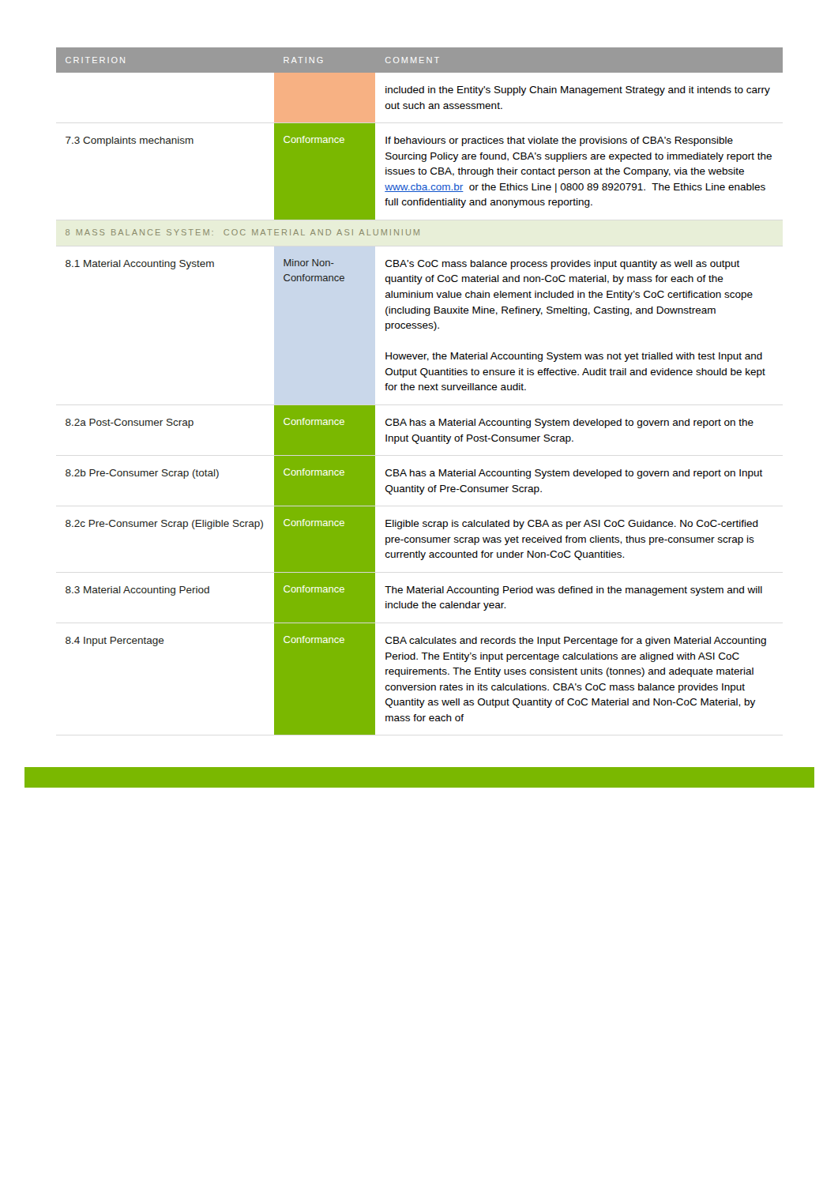| CRITERION | RATING | COMMENT |
| --- | --- | --- |
| | | included in the Entity's Supply Chain Management Strategy and it intends to carry out such an assessment. |
| 7.3 Complaints mechanism | Conformance | If behaviours or practices that violate the provisions of CBA's Responsible Sourcing Policy are found, CBA's suppliers are expected to immediately report the issues to CBA, through their contact person at the Company, via the website www.cba.com.br or the Ethics Line / 0800 89 8920791. The Ethics Line enables full confidentiality and anonymous reporting. |
| 8 MASS BALANCE SYSTEM: COC MATERIAL AND ASI ALUMINIUM |
| 8.1 Material Accounting System | Minor Non-Conformance | CBA's CoC mass balance process provides input quantity as well as output quantity of CoC material and non-CoC material, by mass for each of the aluminium value chain element included in the Entity’s CoC certification scope (including Bauxite Mine, Refinery, Smelting, Casting, and Downstream processes). However, the Material Accounting System was not yet trialled with test Input and Output Quantities to ensure it is effective. Audit trail and evidence should be kept for the next surveillance audit. |
| 8.2a Post-Consumer Scrap | Conformance | CBA has a Material Accounting System developed to govern and report on the Input Quantity of Post-Consumer Scrap. |
| 8.2b Pre-Consumer Scrap (total) | Conformance | CBA has a Material Accounting System developed to govern and report on Input Quantity of Pre-Consumer Scrap. |
| 8.2c Pre-Consumer Scrap (Eligible Scrap) | Conformance | Eligible scrap is calculated by CBA as per ASI CoC Guidance. No CoC-certified pre-consumer scrap was yet received from clients, thus pre-consumer scrap is currently accounted for under Non-CoC Quantities. |
| 8.3 Material Accounting Period | Conformance | The Material Accounting Period was defined in the management system and will include the calendar year. |
| 8.4 Input Percentage | Conformance | CBA calculates and records the Input Percentage for a given Material Accounting Period. The Entity’s input percentage calculations are aligned with ASI CoC requirements. The Entity uses consistent units (tonnes) and adequate material conversion rates in its calculations. CBA's CoC mass balance provides Input Quantity as well as Output Quantity of CoC Material and Non-CoC Material, by mass for each of |